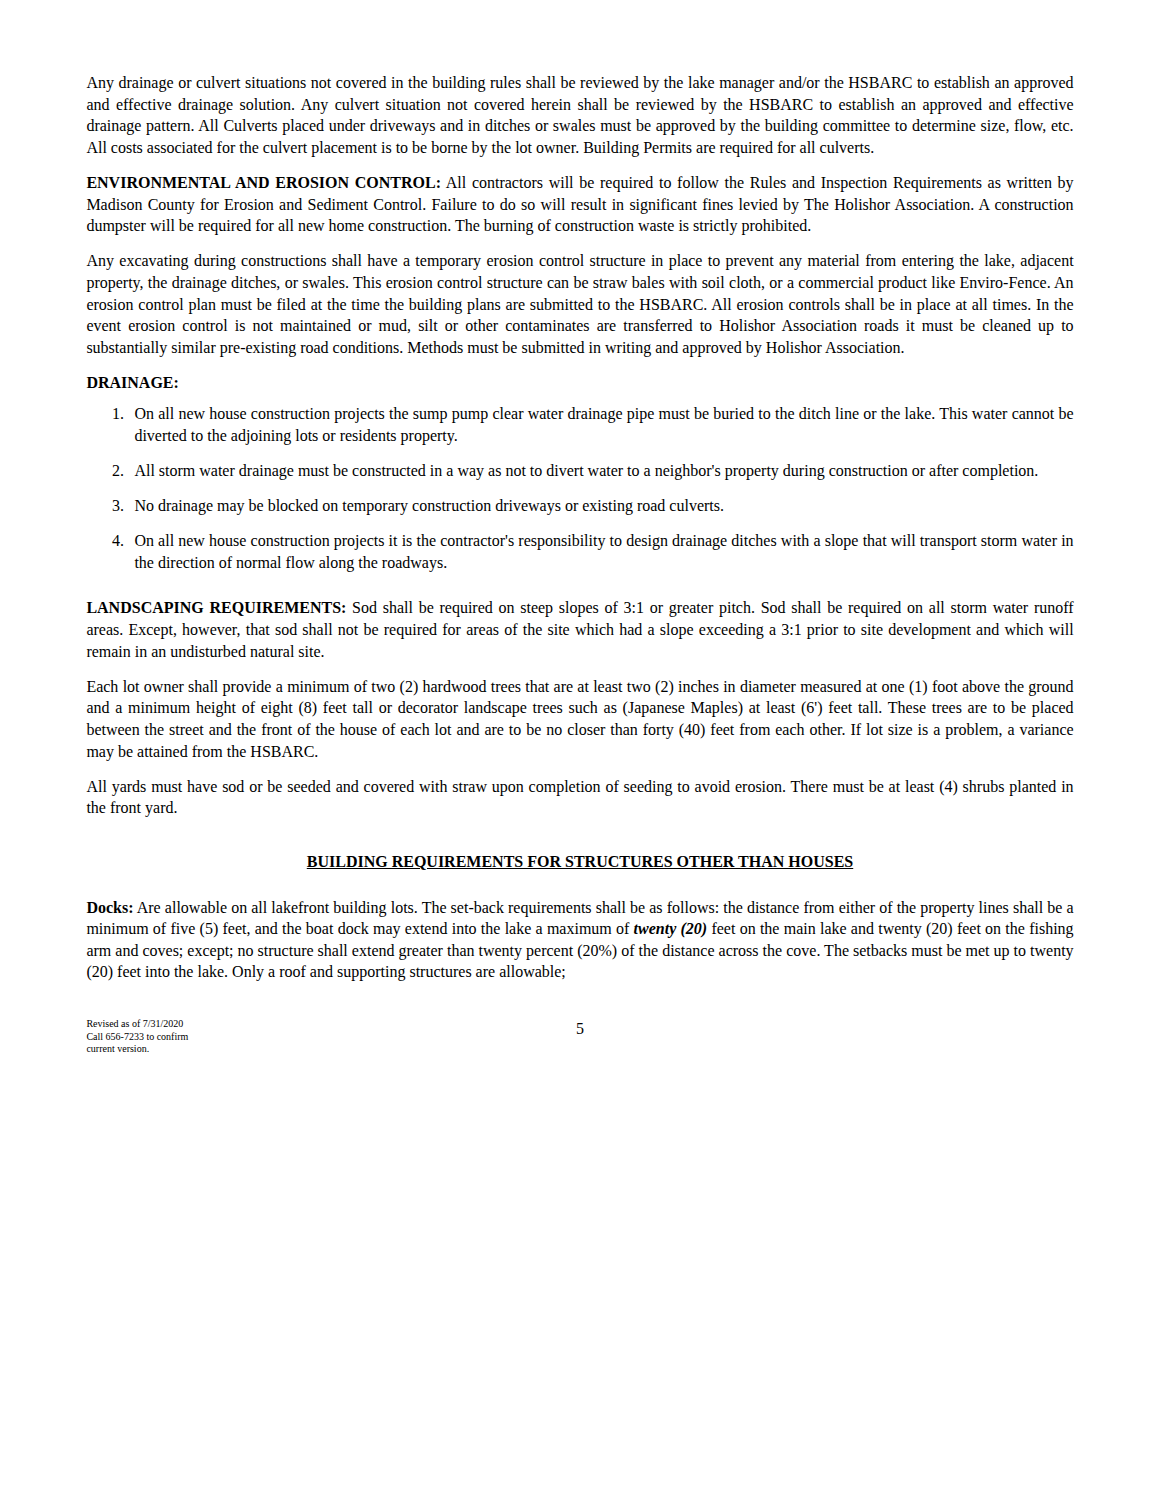Any drainage or culvert situations not covered in the building rules shall be reviewed by the lake manager and/or the HSBARC to establish an approved and effective drainage solution. Any culvert situation not covered herein shall be reviewed by the HSBARC to establish an approved and effective drainage pattern. All Culverts placed under driveways and in ditches or swales must be approved by the building committee to determine size, flow, etc. All costs associated for the culvert placement is to be borne by the lot owner. Building Permits are required for all culverts.
ENVIRONMENTAL AND EROSION CONTROL: All contractors will be required to follow the Rules and Inspection Requirements as written by Madison County for Erosion and Sediment Control. Failure to do so will result in significant fines levied by The Holishor Association. A construction dumpster will be required for all new home construction. The burning of construction waste is strictly prohibited.
Any excavating during constructions shall have a temporary erosion control structure in place to prevent any material from entering the lake, adjacent property, the drainage ditches, or swales. This erosion control structure can be straw bales with soil cloth, or a commercial product like Enviro-Fence. An erosion control plan must be filed at the time the building plans are submitted to the HSBARC. All erosion controls shall be in place at all times. In the event erosion control is not maintained or mud, silt or other contaminates are transferred to Holishor Association roads it must be cleaned up to substantially similar pre-existing road conditions. Methods must be submitted in writing and approved by Holishor Association.
DRAINAGE:
On all new house construction projects the sump pump clear water drainage pipe must be buried to the ditch line or the lake. This water cannot be diverted to the adjoining lots or residents property.
All storm water drainage must be constructed in a way as not to divert water to a neighbor's property during construction or after completion.
No drainage may be blocked on temporary construction driveways or existing road culverts.
On all new house construction projects it is the contractor's responsibility to design drainage ditches with a slope that will transport storm water in the direction of normal flow along the roadways.
LANDSCAPING REQUIREMENTS: Sod shall be required on steep slopes of 3:1 or greater pitch. Sod shall be required on all storm water runoff areas. Except, however, that sod shall not be required for areas of the site which had a slope exceeding a 3:1 prior to site development and which will remain in an undisturbed natural site.
Each lot owner shall provide a minimum of two (2) hardwood trees that are at least two (2) inches in diameter measured at one (1) foot above the ground and a minimum height of eight (8) feet tall or decorator landscape trees such as (Japanese Maples) at least (6') feet tall. These trees are to be placed between the street and the front of the house of each lot and are to be no closer than forty (40) feet from each other. If lot size is a problem, a variance may be attained from the HSBARC.
All yards must have sod or be seeded and covered with straw upon completion of seeding to avoid erosion. There must be at least (4) shrubs planted in the front yard.
BUILDING REQUIREMENTS FOR STRUCTURES OTHER THAN HOUSES
Docks: Are allowable on all lakefront building lots. The set-back requirements shall be as follows: the distance from either of the property lines shall be a minimum of five (5) feet, and the boat dock may extend into the lake a maximum of twenty (20) feet on the main lake and twenty (20) feet on the fishing arm and coves; except; no structure shall extend greater than twenty percent (20%) of the distance across the cove. The setbacks must be met up to twenty (20) feet into the lake. Only a roof and supporting structures are allowable;
Revised as of 7/31/2020
Call 656-7233 to confirm
current version.
5